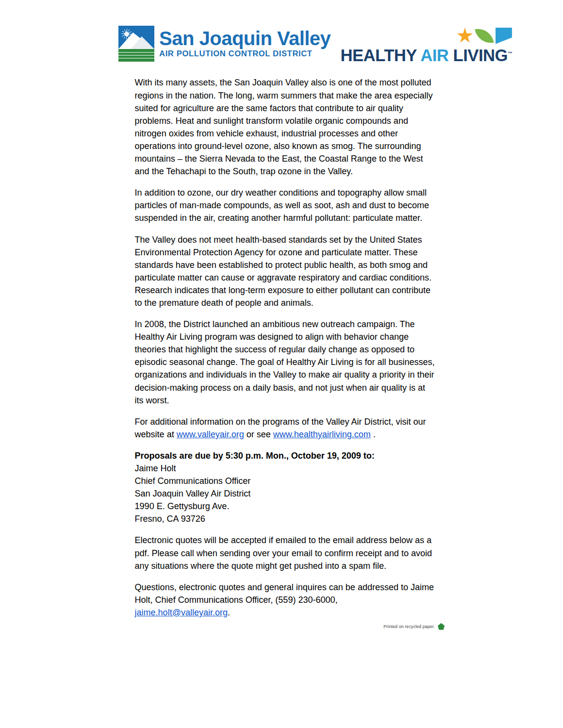San Joaquin Valley
AIR POLLUTION CONTROL DISTRICT
HEALTHY AIR LIVING™
With its many assets, the San Joaquin Valley also is one of the most polluted regions in the nation. The long, warm summers that make the area especially suited for agriculture are the same factors that contribute to air quality problems. Heat and sunlight transform volatile organic compounds and nitrogen oxides from vehicle exhaust, industrial processes and other operations into ground-level ozone, also known as smog. The surrounding mountains – the Sierra Nevada to the East, the Coastal Range to the West and the Tehachapi to the South, trap ozone in the Valley.
In addition to ozone, our dry weather conditions and topography allow small particles of man-made compounds, as well as soot, ash and dust to become suspended in the air, creating another harmful pollutant: particulate matter.
The Valley does not meet health-based standards set by the United States Environmental Protection Agency for ozone and particulate matter. These standards have been established to protect public health, as both smog and particulate matter can cause or aggravate respiratory and cardiac conditions. Research indicates that long-term exposure to either pollutant can contribute to the premature death of people and animals.
In 2008, the District launched an ambitious new outreach campaign. The Healthy Air Living program was designed to align with behavior change theories that highlight the success of regular daily change as opposed to episodic seasonal change. The goal of Healthy Air Living is for all businesses, organizations and individuals in the Valley to make air quality a priority in their decision-making process on a daily basis, and not just when air quality is at its worst.
For additional information on the programs of the Valley Air District, visit our website at www.valleyair.org or see www.healthyairliving.com .
Proposals are due by 5:30 p.m. Mon., October 19, 2009 to:
Jaime Holt
Chief Communications Officer
San Joaquin Valley Air District
1990 E. Gettysburg Ave.
Fresno, CA 93726
Electronic quotes will be accepted if emailed to the email address below as a pdf. Please call when sending over your email to confirm receipt and to avoid any situations where the quote might get pushed into a spam file.
Questions, electronic quotes and general inquires can be addressed to Jaime Holt, Chief Communications Officer, (559) 230-6000, jaime.holt@valleyair.org.
Printed on recycled paper.